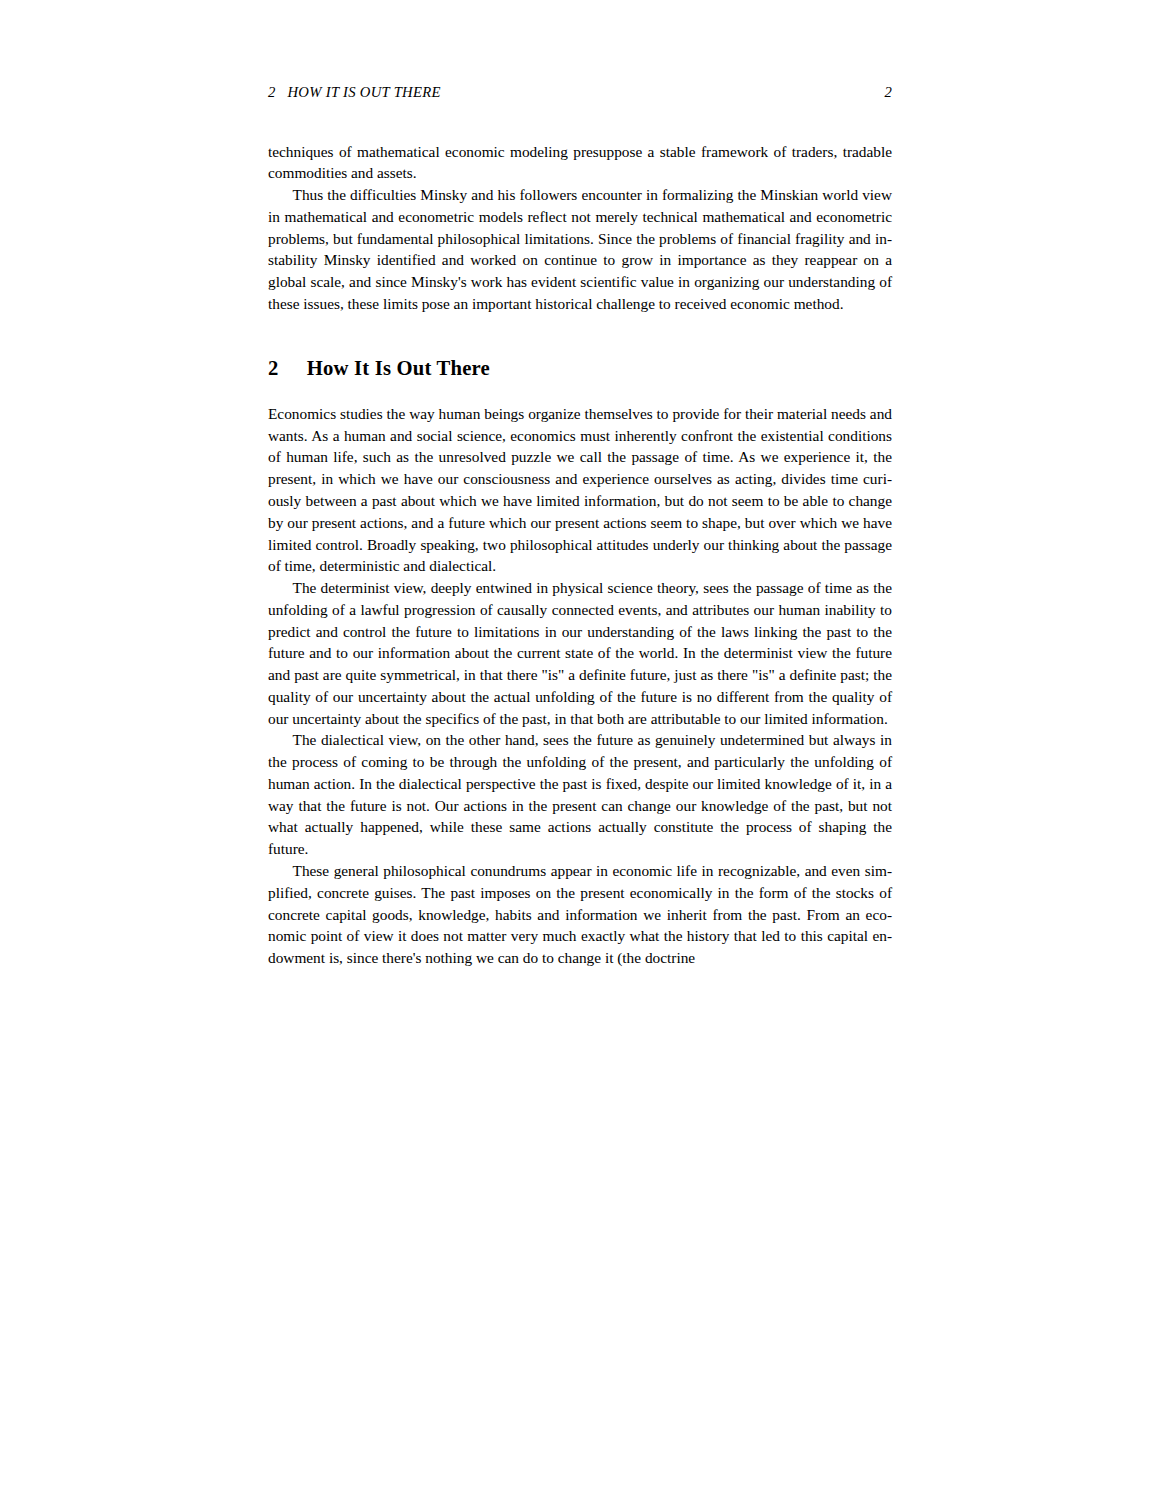2 HOW IT IS OUT THERE 2
techniques of mathematical economic modeling presuppose a stable framework of traders, tradable commodities and assets.
Thus the difficulties Minsky and his followers encounter in formalizing the Minskian world view in mathematical and econometric models reflect not merely technical mathematical and econometric problems, but fundamental philosophical limitations. Since the problems of financial fragility and instability Minsky identified and worked on continue to grow in importance as they reappear on a global scale, and since Minsky's work has evident scientific value in organizing our understanding of these issues, these limits pose an important historical challenge to received economic method.
2 How It Is Out There
Economics studies the way human beings organize themselves to provide for their material needs and wants. As a human and social science, economics must inherently confront the existential conditions of human life, such as the unresolved puzzle we call the passage of time. As we experience it, the present, in which we have our consciousness and experience ourselves as acting, divides time curiously between a past about which we have limited information, but do not seem to be able to change by our present actions, and a future which our present actions seem to shape, but over which we have limited control. Broadly speaking, two philosophical attitudes underly our thinking about the passage of time, deterministic and dialectical.
The determinist view, deeply entwined in physical science theory, sees the passage of time as the unfolding of a lawful progression of causally connected events, and attributes our human inability to predict and control the future to limitations in our understanding of the laws linking the past to the future and to our information about the current state of the world. In the determinist view the future and past are quite symmetrical, in that there "is" a definite future, just as there "is" a definite past; the quality of our uncertainty about the actual unfolding of the future is no different from the quality of our uncertainty about the specifics of the past, in that both are attributable to our limited information.
The dialectical view, on the other hand, sees the future as genuinely undetermined but always in the process of coming to be through the unfolding of the present, and particularly the unfolding of human action. In the dialectical perspective the past is fixed, despite our limited knowledge of it, in a way that the future is not. Our actions in the present can change our knowledge of the past, but not what actually happened, while these same actions actually constitute the process of shaping the future.
These general philosophical conundrums appear in economic life in recognizable, and even simplified, concrete guises. The past imposes on the present economically in the form of the stocks of concrete capital goods, knowledge, habits and information we inherit from the past. From an economic point of view it does not matter very much exactly what the history that led to this capital endowment is, since there's nothing we can do to change it (the doctrine